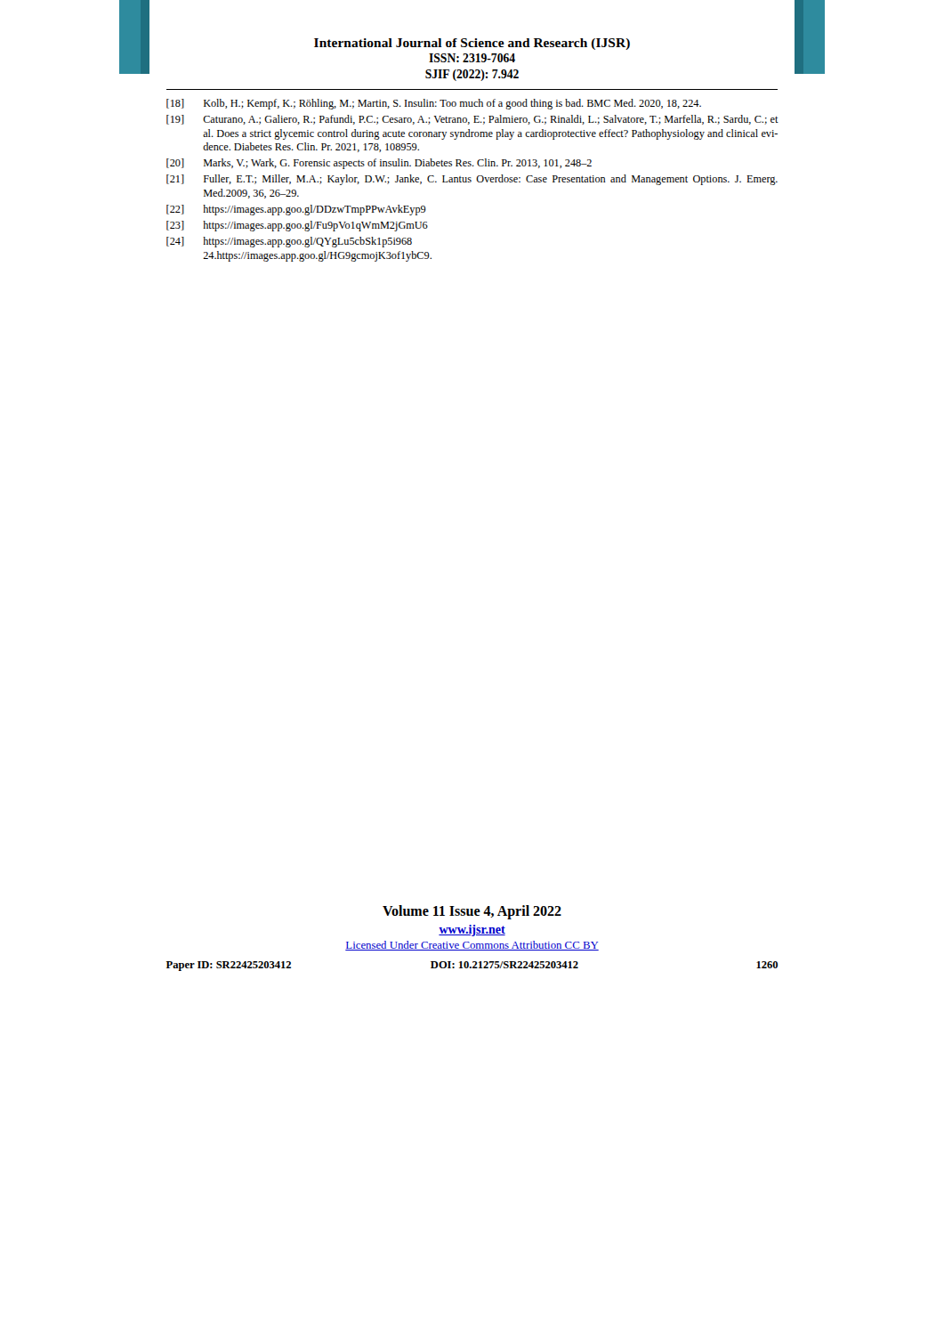International Journal of Science and Research (IJSR)
ISSN: 2319-7064
SJIF (2022): 7.942
[18] Kolb, H.; Kempf, K.; Röhling, M.; Martin, S. Insulin: Too much of a good thing is bad. BMC Med. 2020, 18, 224.
[19] Caturano, A.; Galiero, R.; Pafundi, P.C.; Cesaro, A.; Vetrano, E.; Palmiero, G.; Rinaldi, L.; Salvatore, T.; Marfella, R.; Sardu, C.; et al. Does a strict glycemic control during acute coronary syndrome play a cardioprotective effect? Pathophysiology and clinical evidence. Diabetes Res. Clin. Pr. 2021, 178, 108959.
[20] Marks, V.; Wark, G. Forensic aspects of insulin. Diabetes Res. Clin. Pr. 2013, 101, 248–2
[21] Fuller, E.T.; Miller, M.A.; Kaylor, D.W.; Janke, C. Lantus Overdose: Case Presentation and Management Options. J. Emerg. Med.2009, 36, 26–29.
[22] https://images.app.goo.gl/DDzwTmpPPwAvkEyp9
[23] https://images.app.goo.gl/Fu9pVo1qWmM2jGmU6
[24] https://images.app.goo.gl/QYgLu5cbSk1p5i968
24.https://images.app.goo.gl/HG9gcmojK3of1ybC9.
Volume 11 Issue 4, April 2022
www.ijsr.net
Licensed Under Creative Commons Attribution CC BY
Paper ID: SR22425203412
DOI: 10.21275/SR22425203412
1260